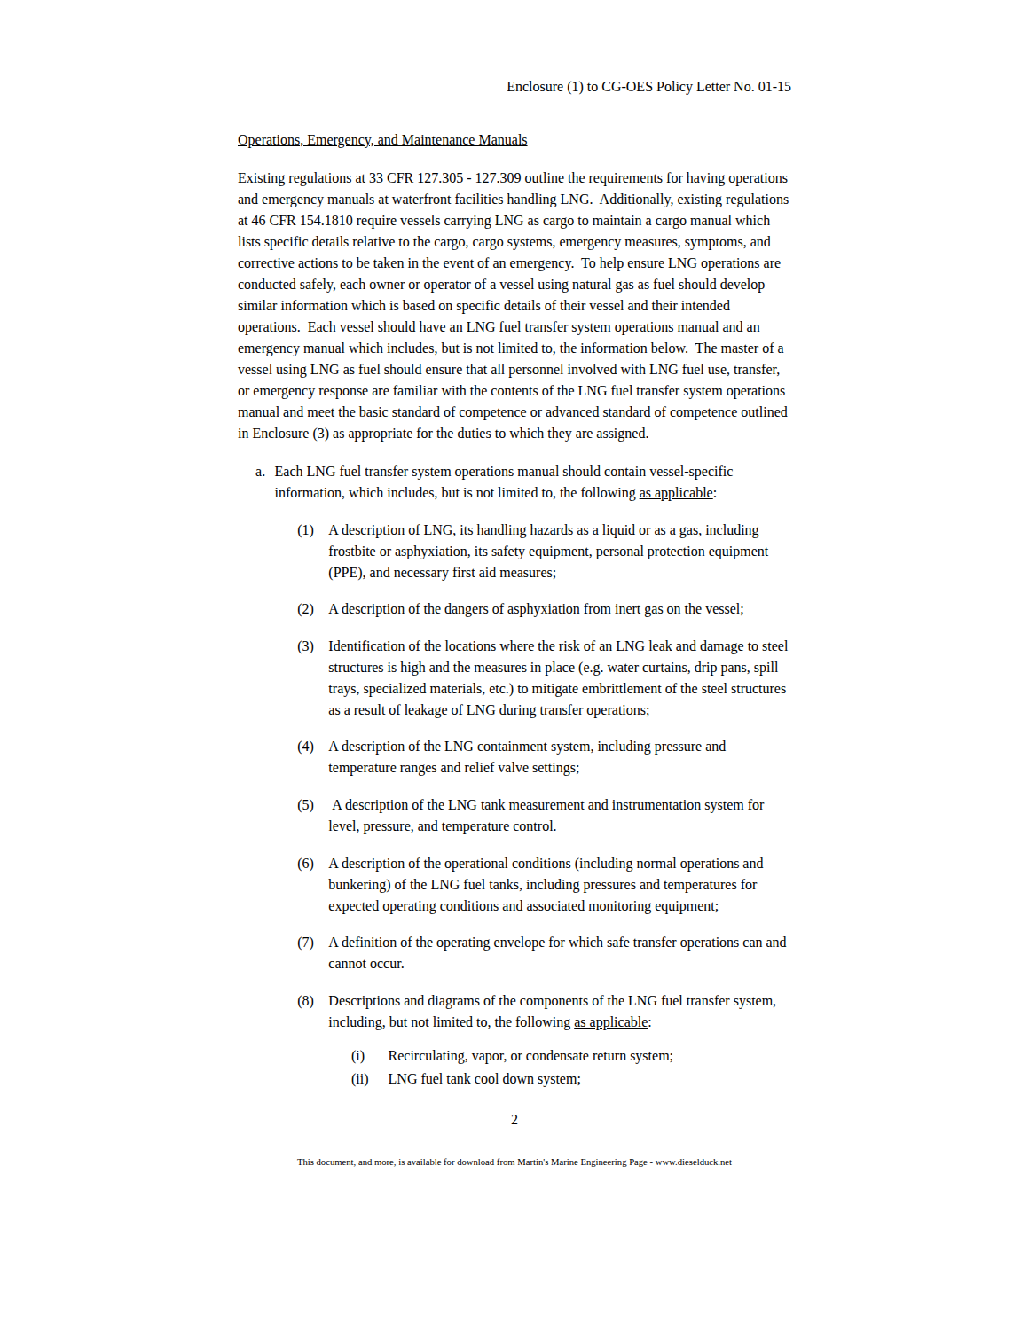Enclosure (1) to CG-OES Policy Letter No. 01-15
Operations, Emergency, and Maintenance Manuals
Existing regulations at 33 CFR 127.305 - 127.309 outline the requirements for having operations and emergency manuals at waterfront facilities handling LNG. Additionally, existing regulations at 46 CFR 154.1810 require vessels carrying LNG as cargo to maintain a cargo manual which lists specific details relative to the cargo, cargo systems, emergency measures, symptoms, and corrective actions to be taken in the event of an emergency. To help ensure LNG operations are conducted safely, each owner or operator of a vessel using natural gas as fuel should develop similar information which is based on specific details of their vessel and their intended operations. Each vessel should have an LNG fuel transfer system operations manual and an emergency manual which includes, but is not limited to, the information below. The master of a vessel using LNG as fuel should ensure that all personnel involved with LNG fuel use, transfer, or emergency response are familiar with the contents of the LNG fuel transfer system operations manual and meet the basic standard of competence or advanced standard of competence outlined in Enclosure (3) as appropriate for the duties to which they are assigned.
Each LNG fuel transfer system operations manual should contain vessel-specific information, which includes, but is not limited to, the following as applicable:
A description of LNG, its handling hazards as a liquid or as a gas, including frostbite or asphyxiation, its safety equipment, personal protection equipment (PPE), and necessary first aid measures;
A description of the dangers of asphyxiation from inert gas on the vessel;
Identification of the locations where the risk of an LNG leak and damage to steel structures is high and the measures in place (e.g. water curtains, drip pans, spill trays, specialized materials, etc.) to mitigate embrittlement of the steel structures as a result of leakage of LNG during transfer operations;
A description of the LNG containment system, including pressure and temperature ranges and relief valve settings;
A description of the LNG tank measurement and instrumentation system for level, pressure, and temperature control.
A description of the operational conditions (including normal operations and bunkering) of the LNG fuel tanks, including pressures and temperatures for expected operating conditions and associated monitoring equipment;
A definition of the operating envelope for which safe transfer operations can and cannot occur.
Descriptions and diagrams of the components of the LNG fuel transfer system, including, but not limited to, the following as applicable:
Recirculating, vapor, or condensate return system;
LNG fuel tank cool down system;
2
This document, and more, is available for download from Martin's Marine Engineering Page - www.dieselduck.net